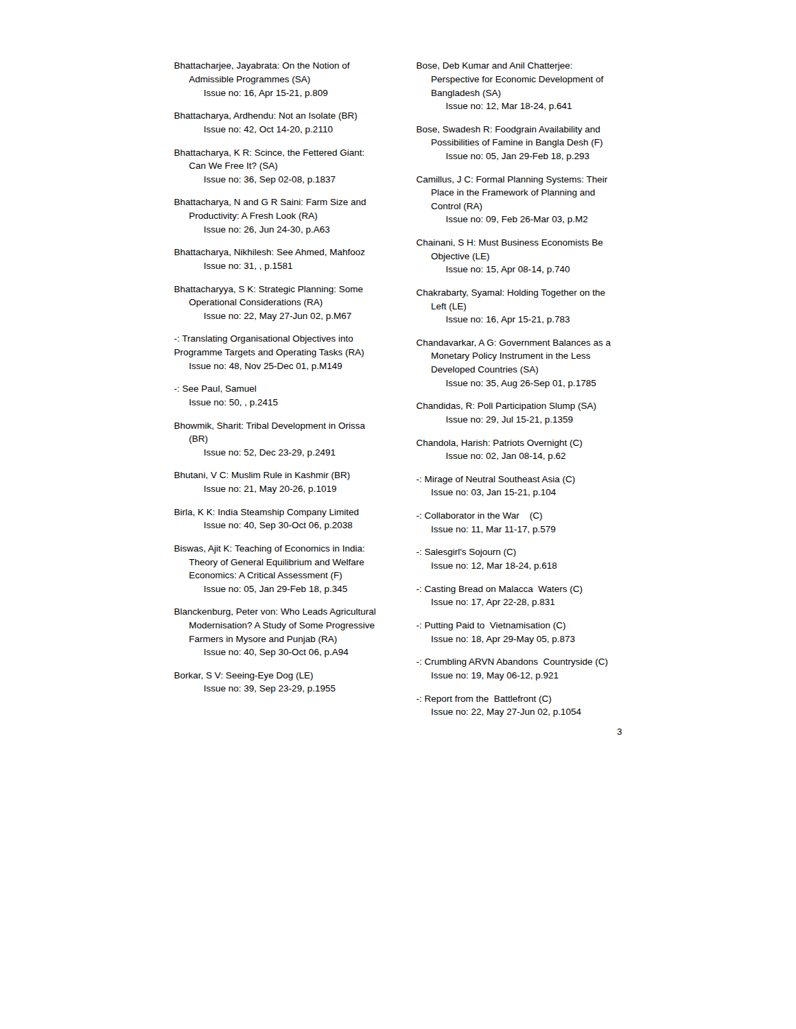Bhattacharjee, Jayabrata: On the Notion of Admissible Programmes (SA)Issue no: 16, Apr 15-21, p.809
Bhattacharya, Ardhendu: Not an Isolate (BR)Issue no: 42, Oct 14-20, p.2110
Bhattacharya, K R: Scince, the Fettered Giant: Can We Free It? (SA)Issue no: 36, Sep 02-08, p.1837
Bhattacharya, N and G R Saini: Farm Size and Productivity: A Fresh Look (RA)Issue no: 26, Jun 24-30, p.A63
Bhattacharya, Nikhilesh: See Ahmed, MahfoozIssue no: 31, , p.1581
Bhattacharyya, S K: Strategic Planning: Some Operational Considerations (RA)Issue no: 22, May 27-Jun 02, p.M67
-: Translating Organisational Objectives into Programme Targets and Operating Tasks (RA)Issue no: 48, Nov 25-Dec 01, p.M149
-: See Paul, SamuelIssue no: 50, , p.2415
Bhowmik, Sharit: Tribal Development in Orissa (BR)Issue no: 52, Dec 23-29, p.2491
Bhutani, V C: Muslim Rule in Kashmir (BR)Issue no: 21, May 20-26, p.1019
Birla, K K: India Steamship Company LimitedIssue no: 40, Sep 30-Oct 06, p.2038
Biswas, Ajit K: Teaching of Economics in India: Theory of General Equilibrium and Welfare Economics: A Critical Assessment (F)Issue no: 05, Jan 29-Feb 18, p.345
Blanckenburg, Peter von: Who Leads Agricultural Modernisation? A Study of Some Progressive Farmers in Mysore and Punjab (RA)Issue no: 40, Sep 30-Oct 06, p.A94
Borkar, S V: Seeing-Eye Dog (LE)Issue no: 39, Sep 23-29, p.1955
Bose, Deb Kumar and Anil Chatterjee: Perspective for Economic Development of Bangladesh (SA)Issue no: 12, Mar 18-24, p.641
Bose, Swadesh R: Foodgrain Availability and Possibilities of Famine in Bangla Desh (F)Issue no: 05, Jan 29-Feb 18, p.293
Camillus, J C: Formal Planning Systems: Their Place in the Framework of Planning and Control (RA)Issue no: 09, Feb 26-Mar 03, p.M2
Chainani, S H: Must Business Economists Be Objective (LE)Issue no: 15, Apr 08-14, p.740
Chakrabarty, Syamal: Holding Together on the Left (LE)Issue no: 16, Apr 15-21, p.783
Chandavarkar, A G: Government Balances as a Monetary Policy Instrument in the Less Developed Countries (SA)Issue no: 35, Aug 26-Sep 01, p.1785
Chandidas, R: Poll Participation Slump (SA)Issue no: 29, Jul 15-21, p.1359
Chandola, Harish: Patriots Overnight (C)Issue no: 02, Jan 08-14, p.62
-: Mirage of Neutral Southeast Asia (C)Issue no: 03, Jan 15-21, p.104
-: Collaborator in the War (C)Issue no: 11, Mar 11-17, p.579
-: Salesgirl's Sojourn (C)Issue no: 12, Mar 18-24, p.618
-: Casting Bread on Malacca Waters (C)Issue no: 17, Apr 22-28, p.831
-: Putting Paid to Vietnamisation (C)Issue no: 18, Apr 29-May 05, p.873
-: Crumbling ARVN Abandons Countryside (C)Issue no: 19, May 06-12, p.921
-: Report from the Battlefront (C)Issue no: 22, May 27-Jun 02, p.1054
3